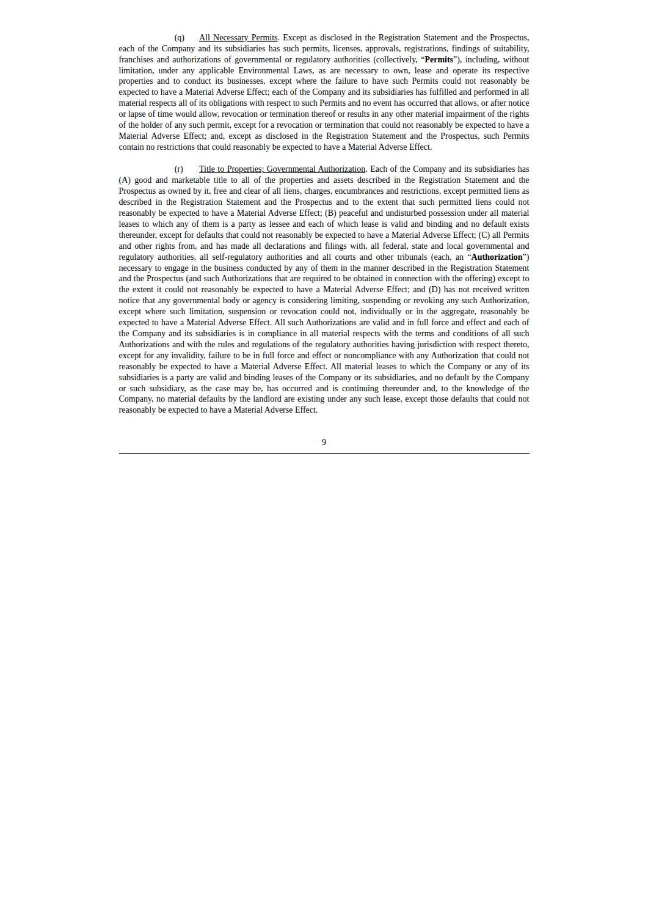(q) All Necessary Permits. Except as disclosed in the Registration Statement and the Prospectus, each of the Company and its subsidiaries has such permits, licenses, approvals, registrations, findings of suitability, franchises and authorizations of governmental or regulatory authorities (collectively, “Permits”), including, without limitation, under any applicable Environmental Laws, as are necessary to own, lease and operate its respective properties and to conduct its businesses, except where the failure to have such Permits could not reasonably be expected to have a Material Adverse Effect; each of the Company and its subsidiaries has fulfilled and performed in all material respects all of its obligations with respect to such Permits and no event has occurred that allows, or after notice or lapse of time would allow, revocation or termination thereof or results in any other material impairment of the rights of the holder of any such permit, except for a revocation or termination that could not reasonably be expected to have a Material Adverse Effect; and, except as disclosed in the Registration Statement and the Prospectus, such Permits contain no restrictions that could reasonably be expected to have a Material Adverse Effect.
(r) Title to Properties; Governmental Authorization. Each of the Company and its subsidiaries has (A) good and marketable title to all of the properties and assets described in the Registration Statement and the Prospectus as owned by it, free and clear of all liens, charges, encumbrances and restrictions, except permitted liens as described in the Registration Statement and the Prospectus and to the extent that such permitted liens could not reasonably be expected to have a Material Adverse Effect; (B) peaceful and undisturbed possession under all material leases to which any of them is a party as lessee and each of which lease is valid and binding and no default exists thereunder, except for defaults that could not reasonably be expected to have a Material Adverse Effect; (C) all Permits and other rights from, and has made all declarations and filings with, all federal, state and local governmental and regulatory authorities, all self-regulatory authorities and all courts and other tribunals (each, an “Authorization”) necessary to engage in the business conducted by any of them in the manner described in the Registration Statement and the Prospectus (and such Authorizations that are required to be obtained in connection with the offering) except to the extent it could not reasonably be expected to have a Material Adverse Effect; and (D) has not received written notice that any governmental body or agency is considering limiting, suspending or revoking any such Authorization, except where such limitation, suspension or revocation could not, individually or in the aggregate, reasonably be expected to have a Material Adverse Effect. All such Authorizations are valid and in full force and effect and each of the Company and its subsidiaries is in compliance in all material respects with the terms and conditions of all such Authorizations and with the rules and regulations of the regulatory authorities having jurisdiction with respect thereto, except for any invalidity, failure to be in full force and effect or noncompliance with any Authorization that could not reasonably be expected to have a Material Adverse Effect. All material leases to which the Company or any of its subsidiaries is a party are valid and binding leases of the Company or its subsidiaries, and no default by the Company or such subsidiary, as the case may be, has occurred and is continuing thereunder and, to the knowledge of the Company, no material defaults by the landlord are existing under any such lease, except those defaults that could not reasonably be expected to have a Material Adverse Effect.
9